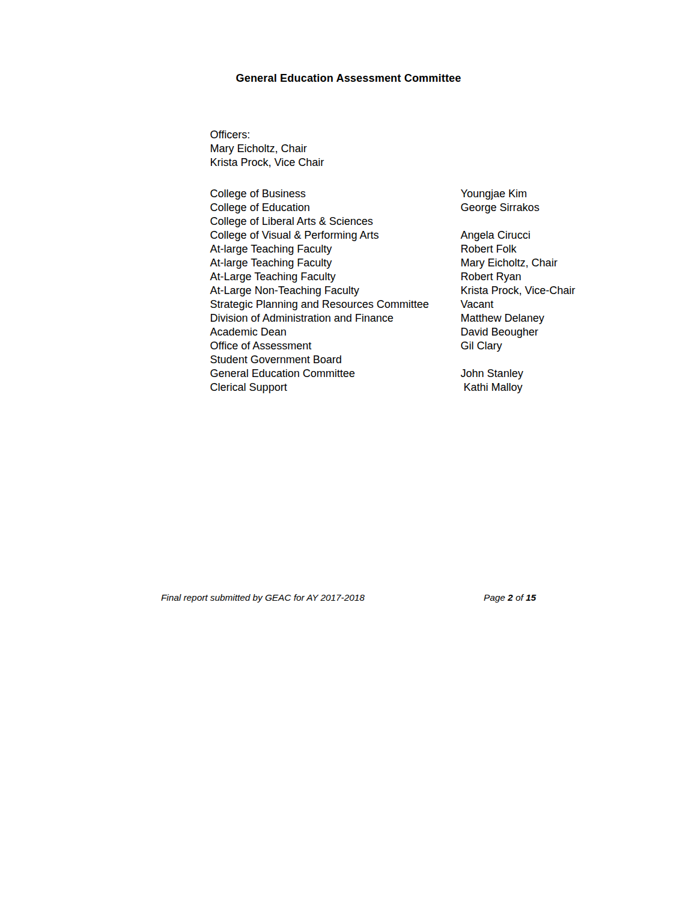General Education Assessment Committee
Officers:
Mary Eicholtz, Chair
Krista Prock, Vice Chair
| College of Business | Youngjae Kim |
| College of Education | George Sirrakos |
| College of Liberal Arts & Sciences | |
| College of Visual & Performing Arts | Angela Cirucci |
| At-large Teaching Faculty | Robert Folk |
| At-large Teaching Faculty | Mary Eicholtz, Chair |
| At-Large Teaching Faculty | Robert Ryan |
| At-Large Non-Teaching Faculty | Krista Prock, Vice-Chair |
| Strategic Planning and Resources Committee | Vacant |
| Division of Administration and Finance | Matthew Delaney |
| Academic Dean | David Beougher |
| Office of Assessment | Gil Clary |
| Student Government Board | |
| General Education Committee | John Stanley |
| Clerical Support | Kathi Malloy |
Final report submitted by GEAC for AY 2017-2018 Page 2 of 15